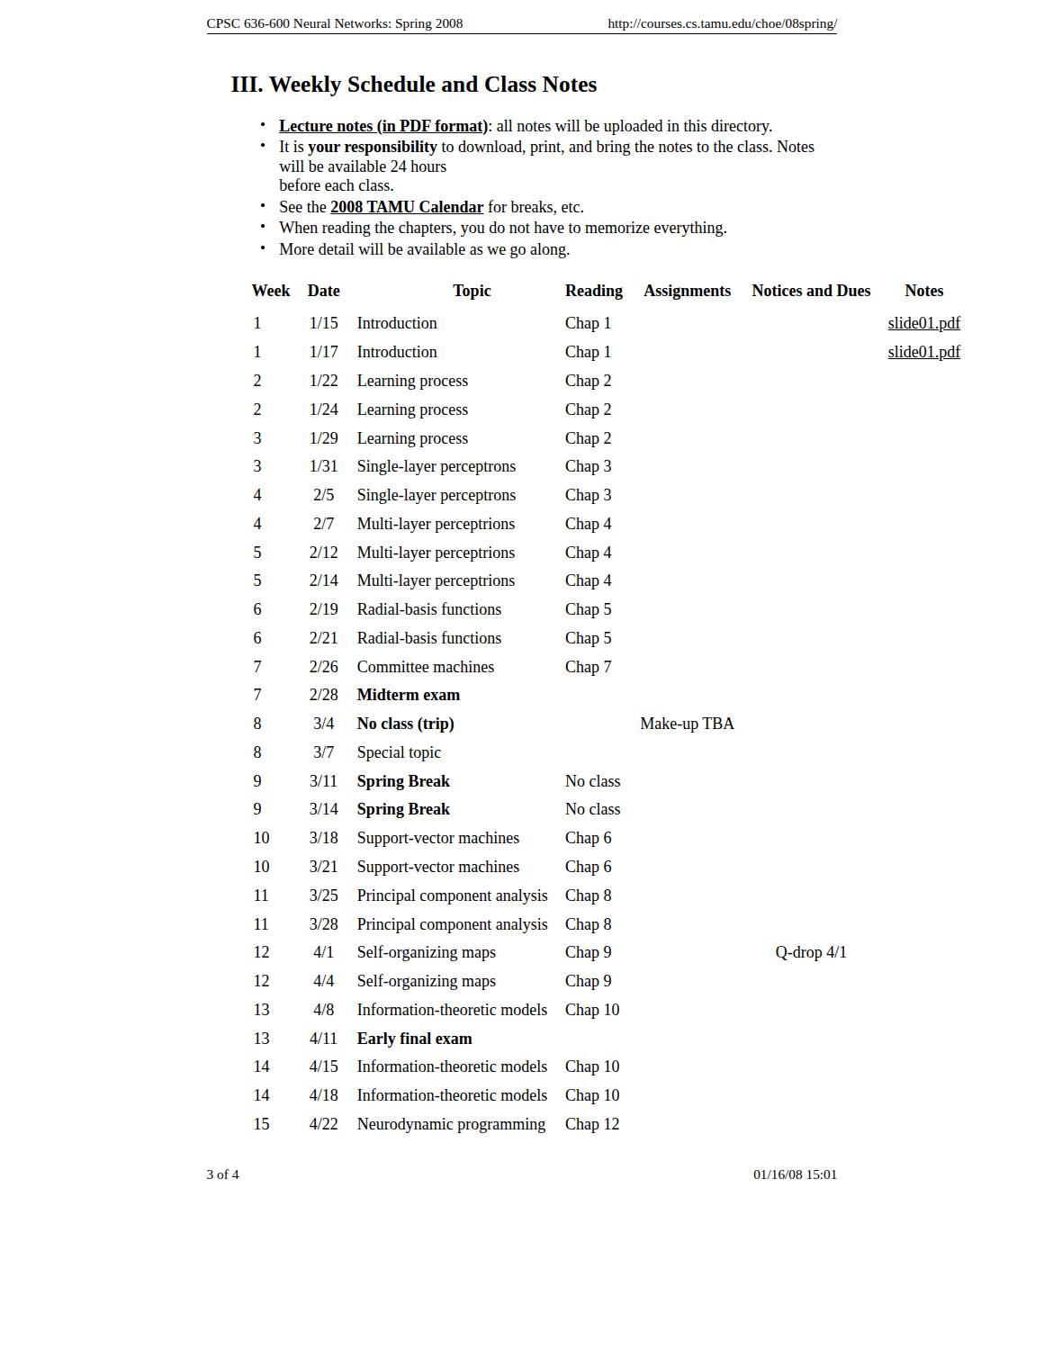CPSC 636-600 Neural Networks: Spring 2008
http://courses.cs.tamu.edu/choe/08spring/
III. Weekly Schedule and Class Notes
Lecture notes (in PDF format): all notes will be uploaded in this directory.
It is your responsibility to download, print, and bring the notes to the class. Notes will be available 24 hours before each class.
See the 2008 TAMU Calendar for breaks, etc.
When reading the chapters, you do not have to memorize everything.
More detail will be available as we go along.
| Week | Date | Topic | Reading | Assignments | Notices and Dues | Notes |
| --- | --- | --- | --- | --- | --- | --- |
| 1 | 1/15 | Introduction | Chap 1 | | | slide01.pdf |
| 1 | 1/17 | Introduction | Chap 1 | | | slide01.pdf |
| 2 | 1/22 | Learning process | Chap 2 | | | |
| 2 | 1/24 | Learning process | Chap 2 | | | |
| 3 | 1/29 | Learning process | Chap 2 | | | |
| 3 | 1/31 | Single-layer perceptrons | Chap 3 | | | |
| 4 | 2/5 | Single-layer perceptrons | Chap 3 | | | |
| 4 | 2/7 | Multi-layer perceptrions | Chap 4 | | | |
| 5 | 2/12 | Multi-layer perceptrions | Chap 4 | | | |
| 5 | 2/14 | Multi-layer perceptrions | Chap 4 | | | |
| 6 | 2/19 | Radial-basis functions | Chap 5 | | | |
| 6 | 2/21 | Radial-basis functions | Chap 5 | | | |
| 7 | 2/26 | Committee machines | Chap 7 | | | |
| 7 | 2/28 | Midterm exam | | | | |
| 8 | 3/4 | No class (trip) | | Make-up TBA | | |
| 8 | 3/7 | Special topic | | | | |
| 9 | 3/11 | Spring Break | No class | | | |
| 9 | 3/14 | Spring Break | No class | | | |
| 10 | 3/18 | Support-vector machines | Chap 6 | | | |
| 10 | 3/21 | Support-vector machines | Chap 6 | | | |
| 11 | 3/25 | Principal component analysis | Chap 8 | | | |
| 11 | 3/28 | Principal component analysis | Chap 8 | | | |
| 12 | 4/1 | Self-organizing maps | Chap 9 | | Q-drop 4/1 | |
| 12 | 4/4 | Self-organizing maps | Chap 9 | | | |
| 13 | 4/8 | Information-theoretic models | Chap 10 | | | |
| 13 | 4/11 | Early final exam | | | | |
| 14 | 4/15 | Information-theoretic models | Chap 10 | | | |
| 14 | 4/18 | Information-theoretic models | Chap 10 | | | |
| 15 | 4/22 | Neurodynamic programming | Chap 12 | | | |
3 of 4
01/16/08 15:01